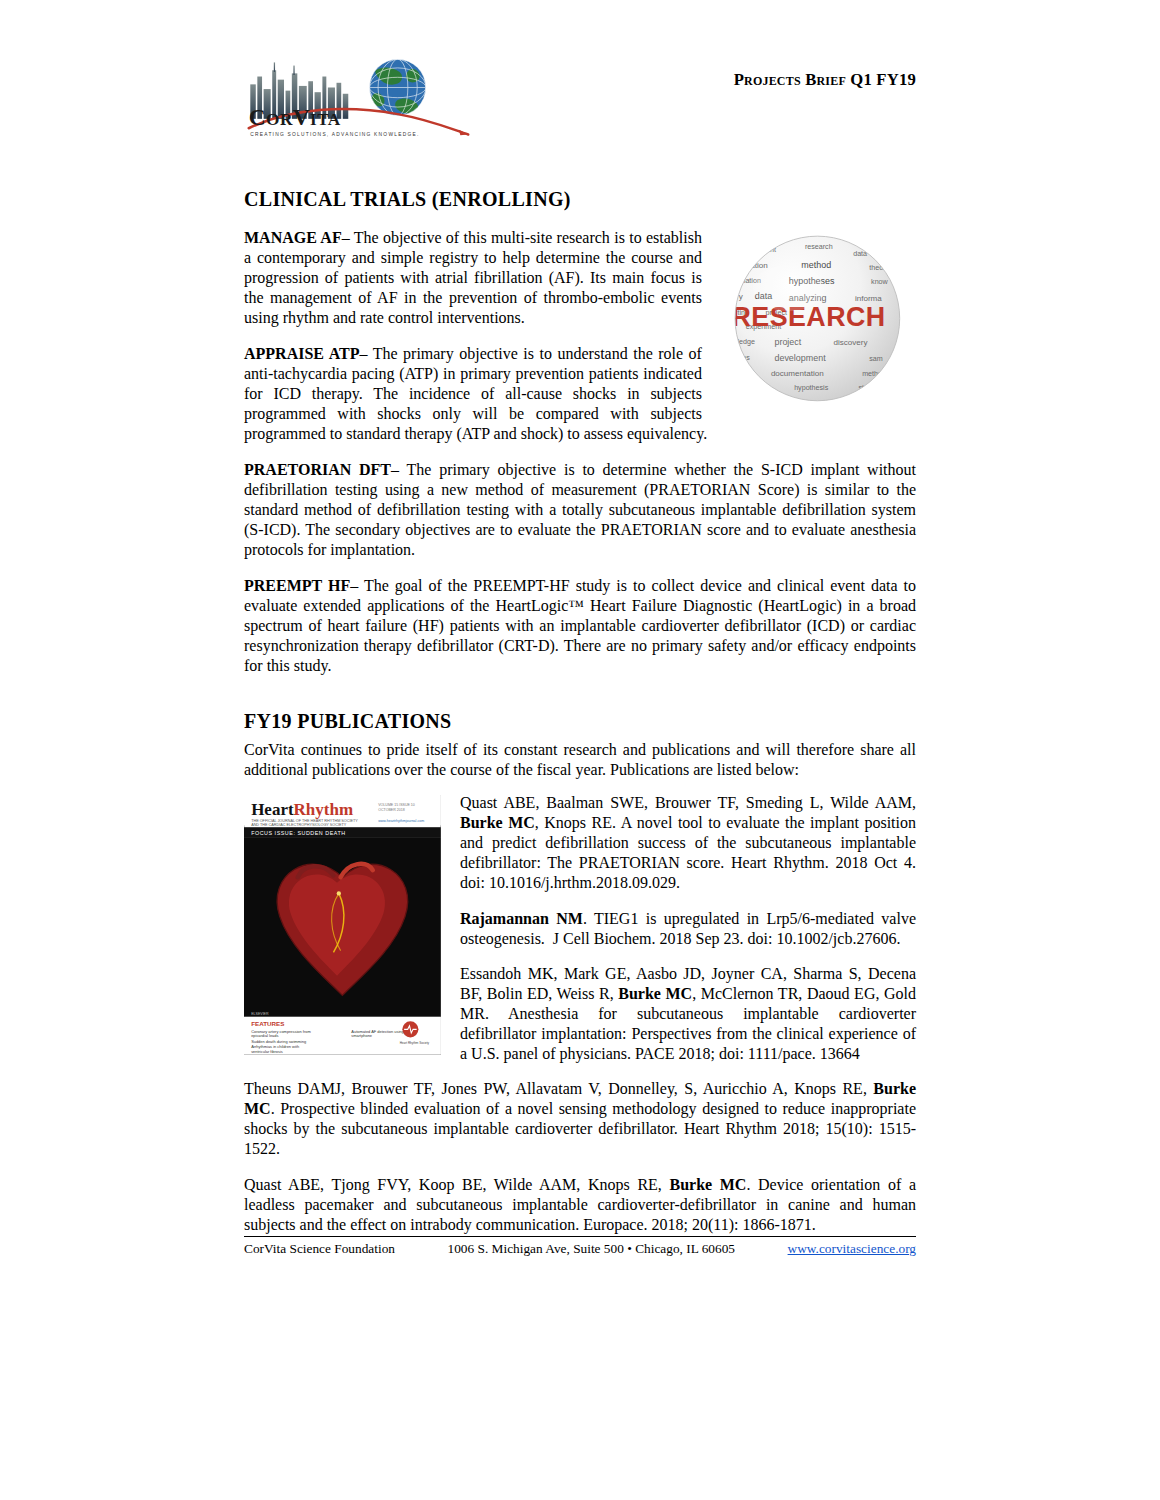CORVITA CREATING SOLUTIONS, ADVANCING KNOWLEDGE.
Projects Brief Q1 FY19
CLINICAL TRIALS (ENROLLING)
development research data information method theory explanation hypotheses know query data analyzing informa reporting project uses experiment knowledge project discovery theories development sam analysis documentation method question hypothesis study RESEARCH
MANAGE AF– The objective of this multi-site research is to establish a contemporary and simple registry to help determine the course and progression of patients with atrial fibrillation (AF). Its main focus is the management of AF in the prevention of thrombo-embolic events using rhythm and rate control interventions.
APPRAISE ATP– The primary objective is to understand the role of anti-tachycardia pacing (ATP) in primary prevention patients indicated for ICD therapy. The incidence of all-cause shocks in subjects programmed with shocks only will be compared with subjects programmed to standard therapy (ATP and shock) to assess equivalency.
PRAETORIAN DFT– The primary objective is to determine whether the S-ICD implant without defibrillation testing using a new method of measurement (PRAETORIAN Score) is similar to the standard method of defibrillation testing with a totally subcutaneous implantable defibrillation system (S-ICD). The secondary objectives are to evaluate the PRAETORIAN score and to evaluate anesthesia protocols for implantation.
PREEMPT HF– The goal of the PREEMPT-HF study is to collect device and clinical event data to evaluate extended applications of the HeartLogic™ Heart Failure Diagnostic (HeartLogic) in a broad spectrum of heart failure (HF) patients with an implantable cardioverter defibrillator (ICD) or cardiac resynchronization therapy defibrillator (CRT-D). There are no primary safety and/or efficacy endpoints for this study.
FY19 PUBLICATIONS
CorVita continues to pride itself of its constant research and publications and will therefore share all additional publications over the course of the fiscal year. Publications are listed below:
HeartRhythm THE OFFICIAL JOURNAL OF THE HEART RHYTHM SOCIETY AND THE CARDIAC ELECTROPHYSIOLOGY SOCIETY VOLUME 15 ISSUE 10 OCTOBER 2018 www.heartrhythmjournal.com FOCUS ISSUE: SUDDEN DEATH FEATURES Coronary artery compression from epicardial leads Sudden death during swimming Arrhythmias in children with ventricular fibrosis Automated AF detection using smartphone Heart Rhythm Society ELSEVIER
Quast ABE, Baalman SWE, Brouwer TF, Smeding L, Wilde AAM, Burke MC, Knops RE. A novel tool to evaluate the implant position and predict defibrillation success of the subcutaneous implantable defibrillator: The PRAETORIAN score. Heart Rhythm. 2018 Oct 4. doi: 10.1016/j.hrthm.2018.09.029.
Rajamannan NM. TIEG1 is upregulated in Lrp5/6-mediated valve osteogenesis. J Cell Biochem. 2018 Sep 23. doi: 10.1002/jcb.27606.
Essandoh MK, Mark GE, Aasbo JD, Joyner CA, Sharma S, Decena BF, Bolin ED, Weiss R, Burke MC, McClernon TR, Daoud EG, Gold MR. Anesthesia for subcutaneous implantable cardioverter defibrillator implantation: Perspectives from the clinical experience of a U.S. panel of physicians. PACE 2018; doi: 1111/pace. 13664
Theuns DAMJ, Brouwer TF, Jones PW, Allavatam V, Donnelley, S, Auricchio A, Knops RE, Burke MC. Prospective blinded evaluation of a novel sensing methodology designed to reduce inappropriate shocks by the subcutaneous implantable cardioverter defibrillator. Heart Rhythm 2018; 15(10): 1515-1522.
Quast ABE, Tjong FVY, Koop BE, Wilde AAM, Knops RE, Burke MC. Device orientation of a leadless pacemaker and subcutaneous implantable cardioverter-defibrillator in canine and human subjects and the effect on intrabody communication. Europace. 2018; 20(11): 1866-1871.
CorVita Science Foundation
1006 S. Michigan Ave, Suite 500 • Chicago, IL 60605
www.corvitascience.org